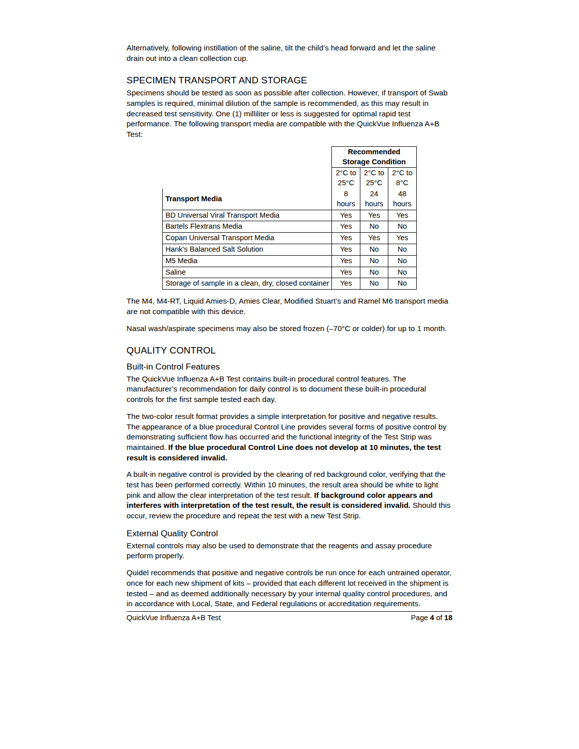Alternatively, following instillation of the saline, tilt the child’s head forward and let the saline drain out into a clean collection cup.
SPECIMEN TRANSPORT AND STORAGE
Specimens should be tested as soon as possible after collection. However, if transport of Swab samples is required, minimal dilution of the sample is recommended, as this may result in decreased test sensitivity. One (1) milliliter or less is suggested for optimal rapid test performance. The following transport media are compatible with the QuickVue Influenza A+B Test:
| | Recommended Storage Condition |
| | 2°C to 25°C | 2°C to 25°C | 2°C to 8°C |
| Transport Media | 8 hours | 24 hours | 48 hours |
| BD Universal Viral Transport Media | Yes | Yes | Yes |
| Bartels Flextrans Media | Yes | No | No |
| Copan Universal Transport Media | Yes | Yes | Yes |
| Hank’s Balanced Salt Solution | Yes | No | No |
| M5 Media | Yes | No | No |
| Saline | Yes | No | No |
| Storage of sample in a clean, dry, closed container | Yes | No | No |
The M4, M4-RT, Liquid Amies-D, Amies Clear, Modified Stuart’s and Ramel M6 transport media are not compatible with this device.
Nasal wash/aspirate specimens may also be stored frozen (–70°C or colder) for up to 1 month.
QUALITY CONTROL
Built-in Control Features
The QuickVue Influenza A+B Test contains built-in procedural control features. The manufacturer’s recommendation for daily control is to document these built-in procedural controls for the first sample tested each day.
The two-color result format provides a simple interpretation for positive and negative results. The appearance of a blue procedural Control Line provides several forms of positive control by demonstrating sufficient flow has occurred and the functional integrity of the Test Strip was maintained. If the blue procedural Control Line does not develop at 10 minutes, the test result is considered invalid.
A built-in negative control is provided by the clearing of red background color, verifying that the test has been performed correctly. Within 10 minutes, the result area should be white to light pink and allow the clear interpretation of the test result. If background color appears and interferes with interpretation of the test result, the result is considered invalid. Should this occur, review the procedure and repeat the test with a new Test Strip.
External Quality Control
External controls may also be used to demonstrate that the reagents and assay procedure perform properly.
Quidel recommends that positive and negative controls be run once for each untrained operator, once for each new shipment of kits – provided that each different lot received in the shipment is tested – and as deemed additionally necessary by your internal quality control procedures, and in accordance with Local, State, and Federal regulations or accreditation requirements.
QuickVue Influenza A+B Test
Page 4 of 18